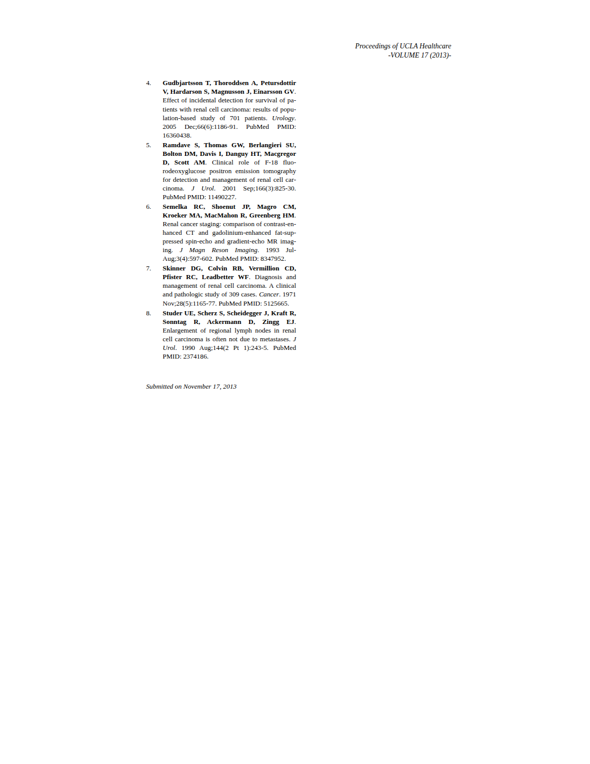Proceedings of UCLA Healthcare
-VOLUME 17 (2013)-
Gudbjartsson T, Thoroddsen A, Petursdottir V, Hardarson S, Magnusson J, Einarsson GV. Effect of incidental detection for survival of patients with renal cell carcinoma: results of population-based study of 701 patients. Urology. 2005 Dec;66(6):1186-91. PubMed PMID: 16360438.
Ramdave S, Thomas GW, Berlangieri SU, Bolton DM, Davis I, Danguy HT, Macgregor D, Scott AM. Clinical role of F-18 fluorodeoxyglucose positron emission tomography for detection and management of renal cell carcinoma. J Urol. 2001 Sep;166(3):825-30. PubMed PMID: 11490227.
Semelka RC, Shoenut JP, Magro CM, Kroeker MA, MacMahon R, Greenberg HM. Renal cancer staging: comparison of contrast-enhanced CT and gadolinium-enhanced fat-suppressed spin-echo and gradient-echo MR imaging. J Magn Reson Imaging. 1993 Jul-Aug;3(4):597-602. PubMed PMID: 8347952.
Skinner DG, Colvin RB, Vermillion CD, Pfister RC, Leadbetter WF. Diagnosis and management of renal cell carcinoma. A clinical and pathologic study of 309 cases. Cancer. 1971 Nov;28(5):1165-77. PubMed PMID: 5125665.
Studer UE, Scherz S, Scheidegger J, Kraft R, Sonntag R, Ackermann D, Zingg EJ. Enlargement of regional lymph nodes in renal cell carcinoma is often not due to metastases. J Urol. 1990 Aug;144(2 Pt 1):243-5. PubMed PMID: 2374186.
Submitted on November 17, 2013